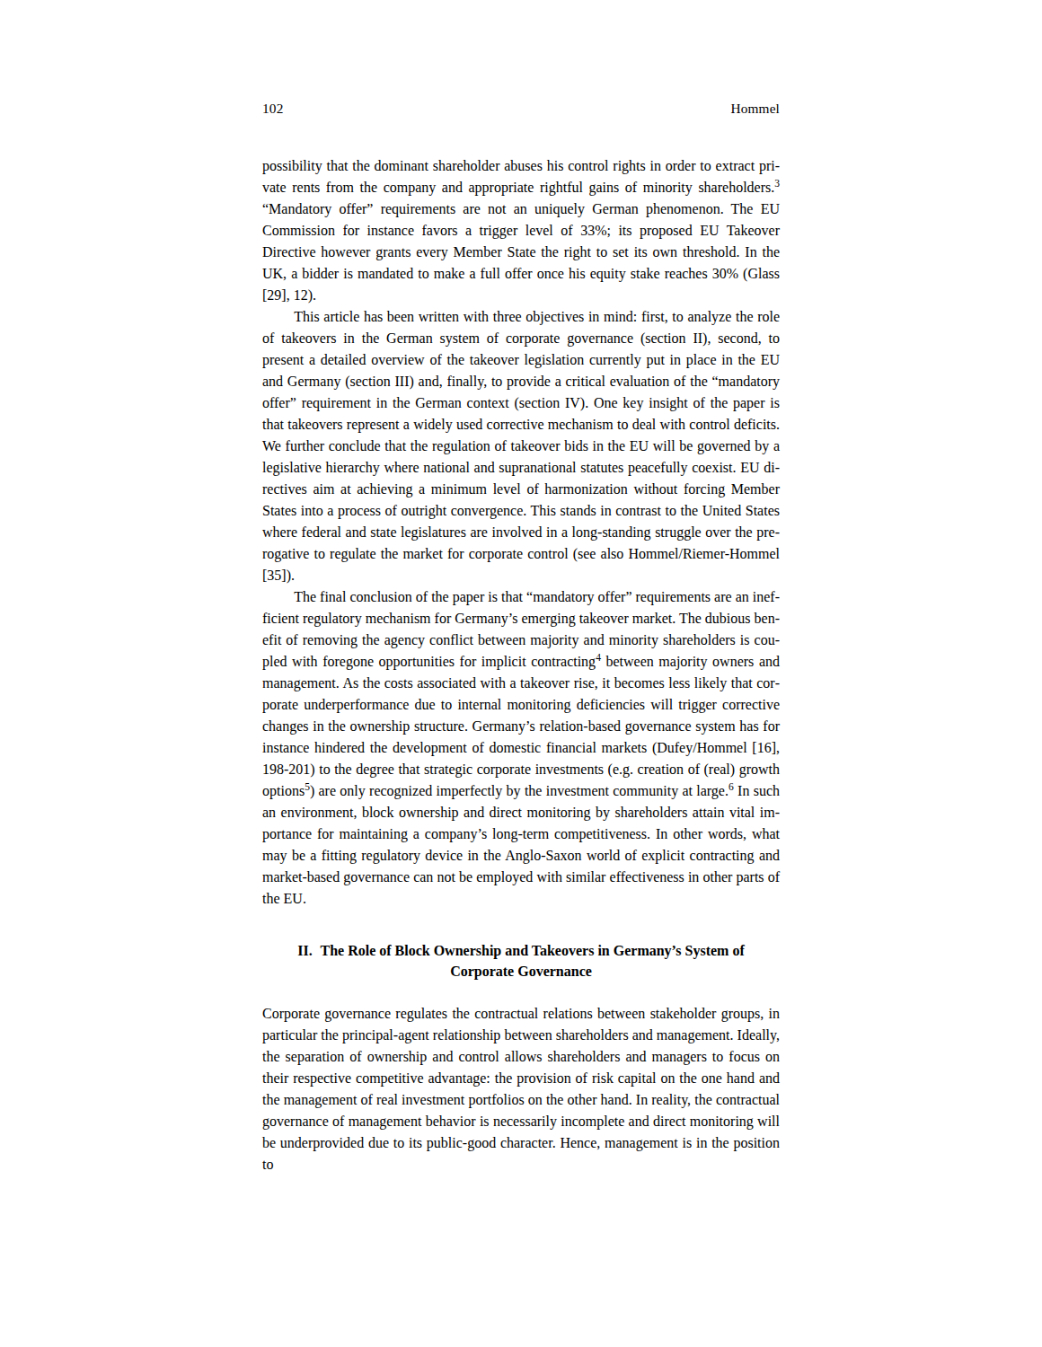102 Hommel
possibility that the dominant shareholder abuses his control rights in order to extract private rents from the company and appropriate rightful gains of minority shareholders.3 “Mandatory offer” requirements are not an uniquely German phenomenon. The EU Commission for instance favors a trigger level of 33%; its proposed EU Takeover Directive however grants every Member State the right to set its own threshold. In the UK, a bidder is mandated to make a full offer once his equity stake reaches 30% (Glass [29], 12).
This article has been written with three objectives in mind: first, to analyze the role of takeovers in the German system of corporate governance (section II), second, to present a detailed overview of the takeover legislation currently put in place in the EU and Germany (section III) and, finally, to provide a critical evaluation of the “mandatory offer” requirement in the German context (section IV). One key insight of the paper is that takeovers represent a widely used corrective mechanism to deal with control deficits. We further conclude that the regulation of takeover bids in the EU will be governed by a legislative hierarchy where national and supranational statutes peacefully coexist. EU directives aim at achieving a minimum level of harmonization without forcing Member States into a process of outright convergence. This stands in contrast to the United States where federal and state legislatures are involved in a long-standing struggle over the prerogative to regulate the market for corporate control (see also Hommel/Riemer-Hommel [35]).
The final conclusion of the paper is that “mandatory offer” requirements are an inefficient regulatory mechanism for Germany’s emerging takeover market. The dubious benefit of removing the agency conflict between majority and minority shareholders is coupled with foregone opportunities for implicit contracting4 between majority owners and management. As the costs associated with a takeover rise, it becomes less likely that corporate underperformance due to internal monitoring deficiencies will trigger corrective changes in the ownership structure. Germany’s relation-based governance system has for instance hindered the development of domestic financial markets (Dufey/Hommel [16], 198-201) to the degree that strategic corporate investments (e.g. creation of (real) growth options5) are only recognized imperfectly by the investment community at large.6 In such an environment, block ownership and direct monitoring by shareholders attain vital importance for maintaining a company’s long-term competitiveness. In other words, what may be a fitting regulatory device in the Anglo-Saxon world of explicit contracting and market-based governance can not be employed with similar effectiveness in other parts of the EU.
II. The Role of Block Ownership and Takeovers in Germany’s System of Corporate Governance
Corporate governance regulates the contractual relations between stakeholder groups, in particular the principal-agent relationship between shareholders and management. Ideally, the separation of ownership and control allows shareholders and managers to focus on their respective competitive advantage: the provision of risk capital on the one hand and the management of real investment portfolios on the other hand. In reality, the contractual governance of management behavior is necessarily incomplete and direct monitoring will be underprovided due to its public-good character. Hence, management is in the position to